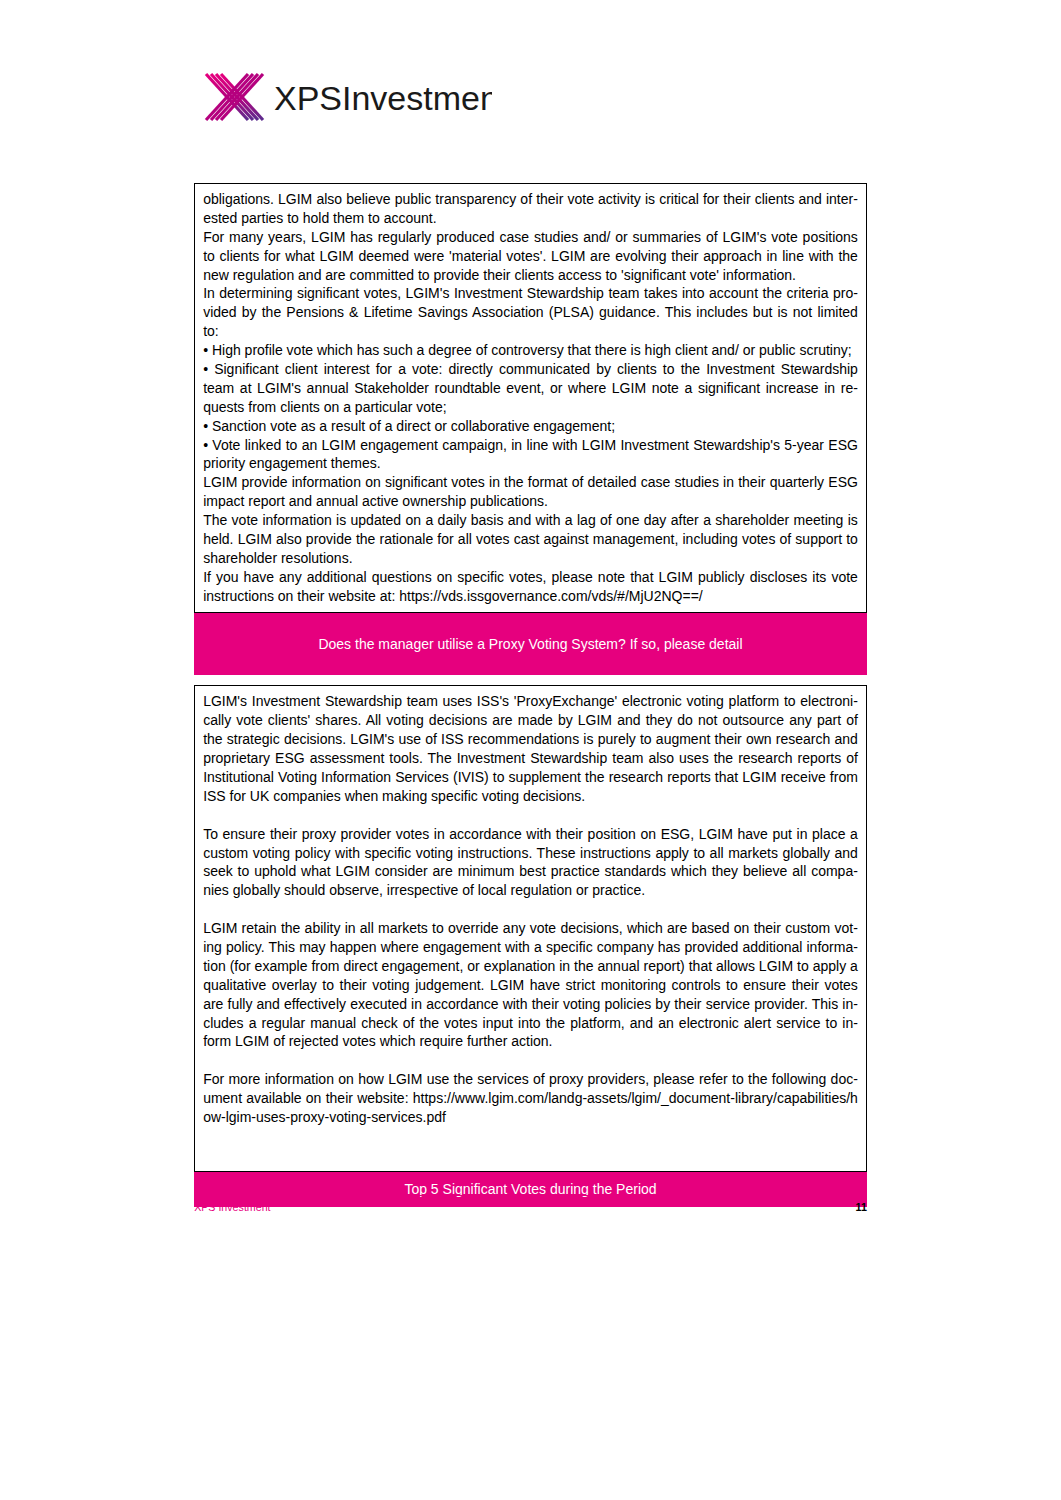XPS Investment
obligations. LGIM also believe public transparency of their vote activity is critical for their clients and interested parties to hold them to account.
For many years, LGIM has regularly produced case studies and/ or summaries of LGIM's vote positions to clients for what LGIM deemed were 'material votes'. LGIM are evolving their approach in line with the new regulation and are committed to provide their clients access to 'significant vote' information.
In determining significant votes, LGIM's Investment Stewardship team takes into account the criteria provided by the Pensions & Lifetime Savings Association (PLSA) guidance. This includes but is not limited to:
• High profile vote which has such a degree of controversy that there is high client and/ or public scrutiny;
• Significant client interest for a vote: directly communicated by clients to the Investment Stewardship team at LGIM's annual Stakeholder roundtable event, or where LGIM note a significant increase in requests from clients on a particular vote;
• Sanction vote as a result of a direct or collaborative engagement;
• Vote linked to an LGIM engagement campaign, in line with LGIM Investment Stewardship's 5-year ESG priority engagement themes.
LGIM provide information on significant votes in the format of detailed case studies in their quarterly ESG impact report and annual active ownership publications.
The vote information is updated on a daily basis and with a lag of one day after a shareholder meeting is held. LGIM also provide the rationale for all votes cast against management, including votes of support to shareholder resolutions.
If you have any additional questions on specific votes, please note that LGIM publicly discloses its vote instructions on their website at: https://vds.issgovernance.com/vds/#/MjU2NQ==/
Does the manager utilise a Proxy Voting System? If so, please detail
LGIM's Investment Stewardship team uses ISS's 'ProxyExchange' electronic voting platform to electronically vote clients' shares. All voting decisions are made by LGIM and they do not outsource any part of the strategic decisions. LGIM's use of ISS recommendations is purely to augment their own research and proprietary ESG assessment tools. The Investment Stewardship team also uses the research reports of Institutional Voting Information Services (IVIS) to supplement the research reports that LGIM receive from ISS for UK companies when making specific voting decisions.
To ensure their proxy provider votes in accordance with their position on ESG, LGIM have put in place a custom voting policy with specific voting instructions. These instructions apply to all markets globally and seek to uphold what LGIM consider are minimum best practice standards which they believe all companies globally should observe, irrespective of local regulation or practice.
LGIM retain the ability in all markets to override any vote decisions, which are based on their custom voting policy. This may happen where engagement with a specific company has provided additional information (for example from direct engagement, or explanation in the annual report) that allows LGIM to apply a qualitative overlay to their voting judgement. LGIM have strict monitoring controls to ensure their votes are fully and effectively executed in accordance with their voting policies by their service provider. This includes a regular manual check of the votes input into the platform, and an electronic alert service to inform LGIM of rejected votes which require further action.
For more information on how LGIM use the services of proxy providers, please refer to the following document available on their website: https://www.lgim.com/landg-assets/lgim/_document-library/capabilities/how-lgim-uses-proxy-voting-services.pdf
Top 5 Significant Votes during the Period
XPS Investment 11